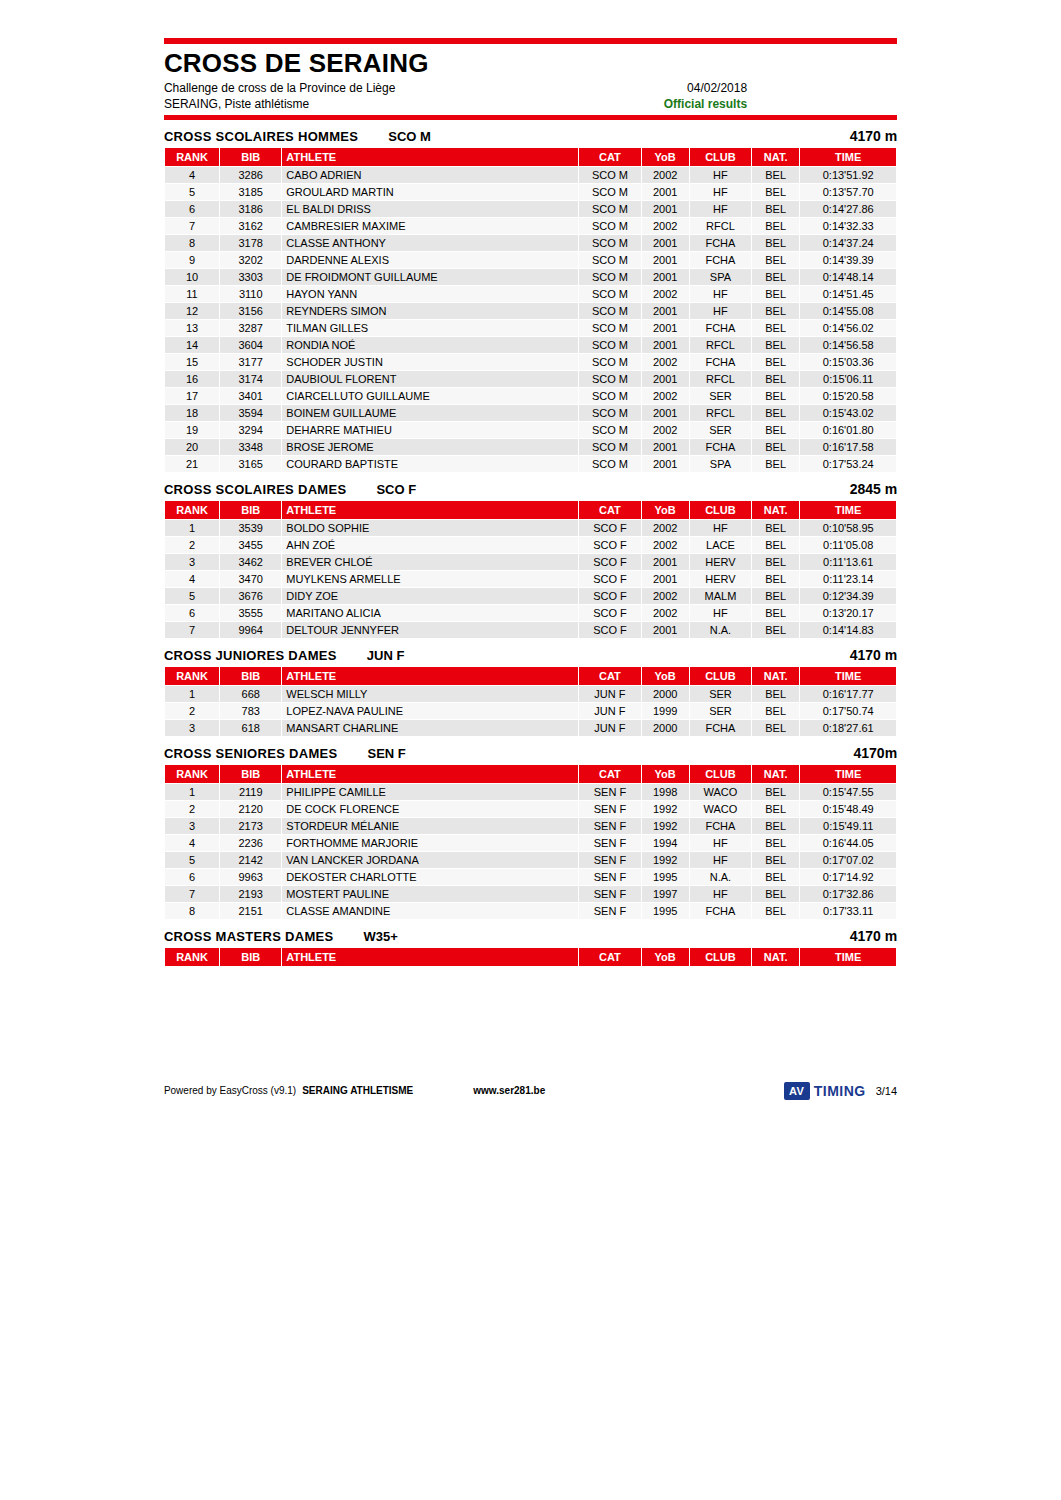CROSS DE SERAING
Challenge de cross de la Province de Liège
04/02/2018
SERAING, Piste athlétisme
Official results
CROSS SCOLAIRES HOMMES
SCO M
4170 m
| RANK | BIB | ATHLETE | CAT | YoB | CLUB | NAT. | TIME |
| --- | --- | --- | --- | --- | --- | --- | --- |
| 4 | 3286 | CABO ADRIEN | SCO M | 2002 | HF | BEL | 0:13'51.92 |
| 5 | 3185 | GROULARD MARTIN | SCO M | 2001 | HF | BEL | 0:13'57.70 |
| 6 | 3186 | EL BALDI DRISS | SCO M | 2001 | HF | BEL | 0:14'27.86 |
| 7 | 3162 | CAMBRESIER MAXIME | SCO M | 2002 | RFCL | BEL | 0:14'32.33 |
| 8 | 3178 | CLASSE ANTHONY | SCO M | 2001 | FCHA | BEL | 0:14'37.24 |
| 9 | 3202 | DARDENNE ALEXIS | SCO M | 2001 | FCHA | BEL | 0:14'39.39 |
| 10 | 3303 | DE FROIDMONT GUILLAUME | SCO M | 2001 | SPA | BEL | 0:14'48.14 |
| 11 | 3110 | HAYON YANN | SCO M | 2002 | HF | BEL | 0:14'51.45 |
| 12 | 3156 | REYNDERS SIMON | SCO M | 2001 | HF | BEL | 0:14'55.08 |
| 13 | 3287 | TILMAN GILLES | SCO M | 2001 | FCHA | BEL | 0:14'56.02 |
| 14 | 3604 | RONDIA NOÉ | SCO M | 2001 | RFCL | BEL | 0:14'56.58 |
| 15 | 3177 | SCHODER JUSTIN | SCO M | 2002 | FCHA | BEL | 0:15'03.36 |
| 16 | 3174 | DAUBIOUL FLORENT | SCO M | 2001 | RFCL | BEL | 0:15'06.11 |
| 17 | 3401 | CIARCELLUTO GUILLAUME | SCO M | 2002 | SER | BEL | 0:15'20.58 |
| 18 | 3594 | BOINEM GUILLAUME | SCO M | 2001 | RFCL | BEL | 0:15'43.02 |
| 19 | 3294 | DEHARRE MATHIEU | SCO M | 2002 | SER | BEL | 0:16'01.80 |
| 20 | 3348 | BROSE JEROME | SCO M | 2001 | FCHA | BEL | 0:16'17.58 |
| 21 | 3165 | COURARD BAPTISTE | SCO M | 2001 | SPA | BEL | 0:17'53.24 |
CROSS SCOLAIRES DAMES
SCO F
2845 m
| RANK | BIB | ATHLETE | CAT | YoB | CLUB | NAT. | TIME |
| --- | --- | --- | --- | --- | --- | --- | --- |
| 1 | 3539 | BOLDO SOPHIE | SCO F | 2002 | HF | BEL | 0:10'58.95 |
| 2 | 3455 | AHN ZOÉ | SCO F | 2002 | LACE | BEL | 0:11'05.08 |
| 3 | 3462 | BREVER CHLOÉ | SCO F | 2001 | HERV | BEL | 0:11'13.61 |
| 4 | 3470 | MUYLKENS ARMELLE | SCO F | 2001 | HERV | BEL | 0:11'23.14 |
| 5 | 3676 | DIDY ZOE | SCO F | 2002 | MALM | BEL | 0:12'34.39 |
| 6 | 3555 | MARITANO ALICIA | SCO F | 2002 | HF | BEL | 0:13'20.17 |
| 7 | 9964 | DELTOUR JENNYFER | SCO F | 2001 | N.A. | BEL | 0:14'14.83 |
CROSS JUNIORES DAMES
JUN F
4170 m
| RANK | BIB | ATHLETE | CAT | YoB | CLUB | NAT. | TIME |
| --- | --- | --- | --- | --- | --- | --- | --- |
| 1 | 668 | WELSCH MILLY | JUN F | 2000 | SER | BEL | 0:16'17.77 |
| 2 | 783 | LOPEZ-NAVA PAULINE | JUN F | 1999 | SER | BEL | 0:17'50.74 |
| 3 | 618 | MANSART CHARLINE | JUN F | 2000 | FCHA | BEL | 0:18'27.61 |
CROSS SENIORES DAMES
SEN F
4170m
| RANK | BIB | ATHLETE | CAT | YoB | CLUB | NAT. | TIME |
| --- | --- | --- | --- | --- | --- | --- | --- |
| 1 | 2119 | PHILIPPE CAMILLE | SEN F | 1998 | WACO | BEL | 0:15'47.55 |
| 2 | 2120 | DE COCK FLORENCE | SEN F | 1992 | WACO | BEL | 0:15'48.49 |
| 3 | 2173 | STORDEUR MÉLANIE | SEN F | 1992 | FCHA | BEL | 0:15'49.11 |
| 4 | 2236 | FORTHOMME MARJORIE | SEN F | 1994 | HF | BEL | 0:16'44.05 |
| 5 | 2142 | VAN LANCKER JORDANA | SEN F | 1992 | HF | BEL | 0:17'07.02 |
| 6 | 9963 | DEKOSTER CHARLOTTE | SEN F | 1995 | N.A. | BEL | 0:17'14.92 |
| 7 | 2193 | MOSTERT PAULINE | SEN F | 1997 | HF | BEL | 0:17'32.86 |
| 8 | 2151 | CLASSE AMANDINE | SEN F | 1995 | FCHA | BEL | 0:17'33.11 |
CROSS MASTERS DAMES
W35+
4170 m
| RANK | BIB | ATHLETE | CAT | YoB | CLUB | NAT. | TIME |
| --- | --- | --- | --- | --- | --- | --- | --- |
Powered by EasyCross (v9.1)
SERAING ATHLETISME
www.ser281.be
AVTIMING
3/14